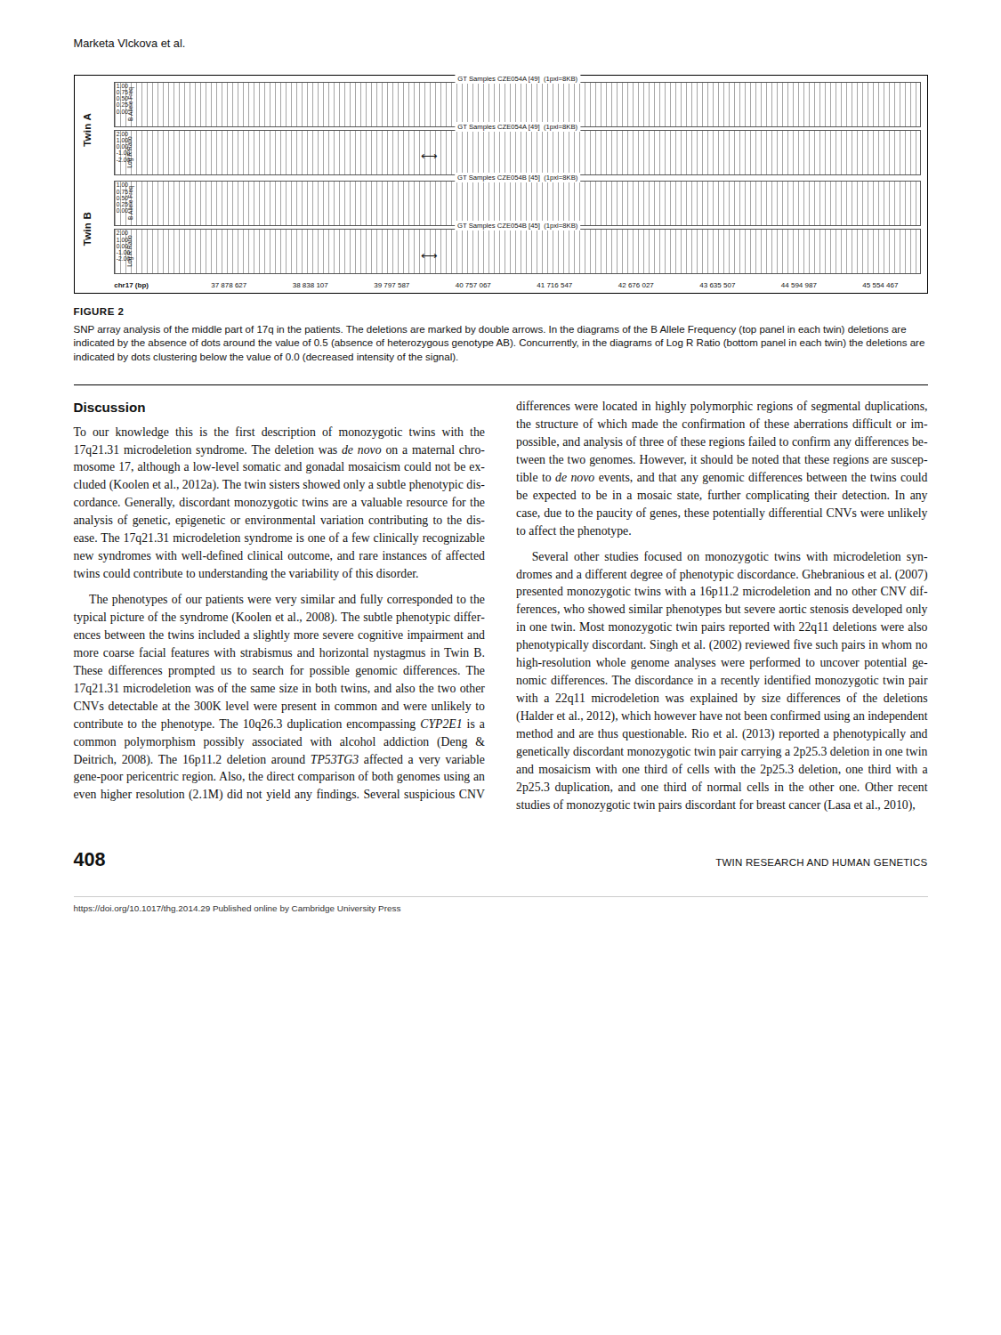Marketa Vlckova et al.
Twin A
GT Samples CZE054A [49] (1pxl=8KB) B Allele Freq 1.00
0.75
0.50
0.25
0.00
GT Samples CZE054A [49] (1pxl=8KB) Log R Ratio 2.00
1.00
0.00
-1.00
-2.00 ⟷
Twin B
GT Samples CZE054B [45] (1pxl=8KB) B Allele Freq 1.00
0.75
0.50
0.25
0.00
GT Samples CZE054B [45] (1pxl=8KB) Log R Ratio 2.00
1.00
0.00
-1.00
-2.00 ⟷
chr17 (bp) 37 878 627 38 838 107 39 797 587 40 757 067 41 716 547 42 676 027 43 635 507 44 594 987 45 554 467
FIGURE 2 SNP array analysis of the middle part of 17q in the patients. The deletions are marked by double arrows. In the diagrams of the B Allele Frequency (top panel in each twin) deletions are indicated by the absence of dots around the value of 0.5 (absence of heterozygous genotype AB). Concurrently, in the diagrams of Log R Ratio (bottom panel in each twin) the deletions are indicated by dots clustering below the value of 0.0 (decreased intensity of the signal).
Discussion
To our knowledge this is the first description of monozygotic twins with the 17q21.31 microdeletion syndrome. The deletion was de novo on a maternal chromosome 17, although a low-level somatic and gonadal mosaicism could not be excluded (Koolen et al., 2012a). The twin sisters showed only a subtle phenotypic discordance. Generally, discordant monozygotic twins are a valuable resource for the analysis of genetic, epigenetic or environmental variation contributing to the disease. The 17q21.31 microdeletion syndrome is one of a few clinically recognizable new syndromes with well-defined clinical outcome, and rare instances of affected twins could contribute to understanding the variability of this disorder.
The phenotypes of our patients were very similar and fully corresponded to the typical picture of the syndrome (Koolen et al., 2008). The subtle phenotypic differences between the twins included a slightly more severe cognitive impairment and more coarse facial features with strabismus and horizontal nystagmus in Twin B. These differences prompted us to search for possible genomic differences. The 17q21.31 microdeletion was of the same size in both twins, and also the two other CNVs detectable at the 300K level were present in common and were unlikely to contribute to the phenotype. The 10q26.3 duplication encompassing CYP2E1 is a common polymorphism possibly associated with alcohol addiction (Deng & Deitrich, 2008). The 16p11.2 deletion around TP53TG3 affected a very variable gene-poor pericentric region. Also, the direct comparison of both genomes using an even higher resolution (2.1M) did not yield any findings. Several suspicious CNV differences were located in highly polymorphic regions of segmental duplications, the structure of which made the confirmation of these aberrations difficult or impossible, and analysis of three of these regions failed to confirm any differences between the two genomes. However, it should be noted that these regions are susceptible to de novo events, and that any genomic differences between the twins could be expected to be in a mosaic state, further complicating their detection. In any case, due to the paucity of genes, these potentially differential CNVs were unlikely to affect the phenotype.
Several other studies focused on monozygotic twins with microdeletion syndromes and a different degree of phenotypic discordance. Ghebranious et al. (2007) presented monozygotic twins with a 16p11.2 microdeletion and no other CNV differences, who showed similar phenotypes but severe aortic stenosis developed only in one twin. Most monozygotic twin pairs reported with 22q11 deletions were also phenotypically discordant. Singh et al. (2002) reviewed five such pairs in whom no high-resolution whole genome analyses were performed to uncover potential genomic differences. The discordance in a recently identified monozygotic twin pair with a 22q11 microdeletion was explained by size differences of the deletions (Halder et al., 2012), which however have not been confirmed using an independent method and are thus questionable. Rio et al. (2013) reported a phenotypically and genetically discordant monozygotic twin pair carrying a 2p25.3 deletion in one twin and mosaicism with one third of cells with the 2p25.3 deletion, one third with a 2p25.3 duplication, and one third of normal cells in the other one. Other recent studies of monozygotic twin pairs discordant for breast cancer (Lasa et al., 2010),
408
TWIN RESEARCH AND HUMAN GENETICS
https://doi.org/10.1017/thg.2014.29 Published online by Cambridge University Press